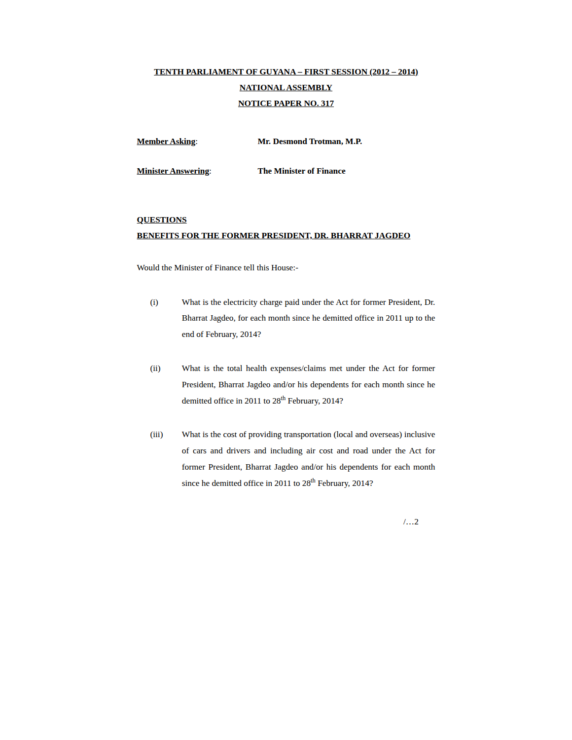TENTH PARLIAMENT OF GUYANA – FIRST SESSION (2012 – 2014)
NATIONAL ASSEMBLY
NOTICE PAPER NO. 317
| Member Asking : | Mr. Desmond Trotman, M.P. |
| Minister Answering : | The Minister of Finance |
QUESTIONS
BENEFITS FOR THE FORMER PRESIDENT, DR. BHARRAT JAGDEO
Would the Minister of Finance tell this House:-
(i) What is the electricity charge paid under the Act for former President, Dr. Bharrat Jagdeo, for each month since he demitted office in 2011 up to the end of February, 2014?
(ii) What is the total health expenses/claims met under the Act for former President, Bharrat Jagdeo and/or his dependents for each month since he demitted office in 2011 to 28th February, 2014?
(iii) What is the cost of providing transportation (local and overseas) inclusive of cars and drivers and including air cost and road under the Act for former President, Bharrat Jagdeo and/or his dependents for each month since he demitted office in 2011 to 28th February, 2014?
/…2